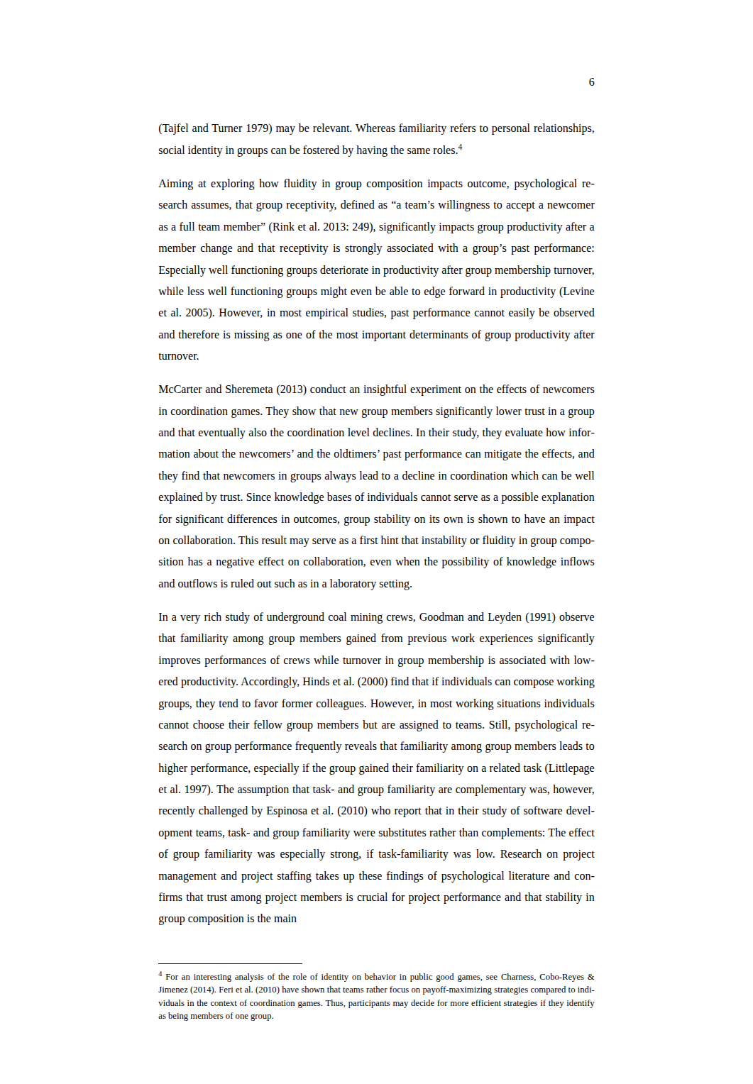6
(Tajfel and Turner 1979) may be relevant. Whereas familiarity refers to personal relationships, social identity in groups can be fostered by having the same roles.4
Aiming at exploring how fluidity in group composition impacts outcome, psychological research assumes, that group receptivity, defined as “a team’s willingness to accept a newcomer as a full team member” (Rink et al. 2013: 249), significantly impacts group productivity after a member change and that receptivity is strongly associated with a group’s past performance: Especially well functioning groups deteriorate in productivity after group membership turnover, while less well functioning groups might even be able to edge forward in productivity (Levine et al. 2005). However, in most empirical studies, past performance cannot easily be observed and therefore is missing as one of the most important determinants of group productivity after turnover.
McCarter and Sheremeta (2013) conduct an insightful experiment on the effects of newcomers in coordination games. They show that new group members significantly lower trust in a group and that eventually also the coordination level declines. In their study, they evaluate how information about the newcomers’ and the oldtimers’ past performance can mitigate the effects, and they find that newcomers in groups always lead to a decline in coordination which can be well explained by trust. Since knowledge bases of individuals cannot serve as a possible explanation for significant differences in outcomes, group stability on its own is shown to have an impact on collaboration. This result may serve as a first hint that instability or fluidity in group composition has a negative effect on collaboration, even when the possibility of knowledge inflows and outflows is ruled out such as in a laboratory setting.
In a very rich study of underground coal mining crews, Goodman and Leyden (1991) observe that familiarity among group members gained from previous work experiences significantly improves performances of crews while turnover in group membership is associated with lowered productivity. Accordingly, Hinds et al. (2000) find that if individuals can compose working groups, they tend to favor former colleagues. However, in most working situations individuals cannot choose their fellow group members but are assigned to teams. Still, psychological research on group performance frequently reveals that familiarity among group members leads to higher performance, especially if the group gained their familiarity on a related task (Littlepage et al. 1997). The assumption that task- and group familiarity are complementary was, however, recently challenged by Espinosa et al. (2010) who report that in their study of software development teams, task- and group familiarity were substitutes rather than complements: The effect of group familiarity was especially strong, if task-familiarity was low. Research on project management and project staffing takes up these findings of psychological literature and confirms that trust among project members is crucial for project performance and that stability in group composition is the main
4 For an interesting analysis of the role of identity on behavior in public good games, see Charness, Cobo-Reyes & Jimenez (2014). Feri et al. (2010) have shown that teams rather focus on payoff-maximizing strategies compared to individuals in the context of coordination games. Thus, participants may decide for more efficient strategies if they identify as being members of one group.